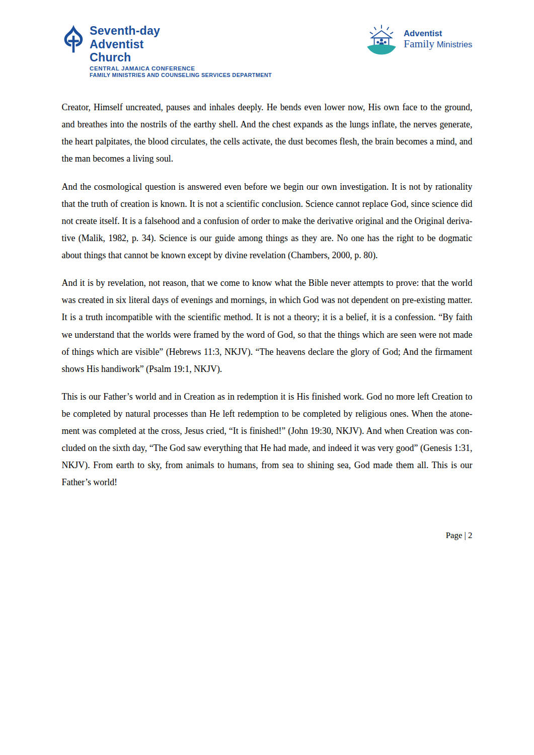Seventh-day
Adventist
Church
CENTRAL JAMAICA CONFERENCE
FAMILY MINISTRIES AND COUNSELING SERVICES DEPARTMENT
Adventist
Family Ministries
Creator, Himself uncreated, pauses and inhales deeply. He bends even lower now, His own face to the ground, and breathes into the nostrils of the earthy shell. And the chest expands as the lungs inflate, the nerves generate, the heart palpitates, the blood circulates, the cells activate, the dust becomes flesh, the brain becomes a mind, and the man becomes a living soul.
And the cosmological question is answered even before we begin our own investigation. It is not by rationality that the truth of creation is known. It is not a scientific conclusion. Science cannot replace God, since science did not create itself. It is a falsehood and a confusion of order to make the derivative original and the Original derivative (Malik, 1982, p. 34). Science is our guide among things as they are. No one has the right to be dogmatic about things that cannot be known except by divine revelation (Chambers, 2000, p. 80).
And it is by revelation, not reason, that we come to know what the Bible never attempts to prove: that the world was created in six literal days of evenings and mornings, in which God was not dependent on pre-existing matter. It is a truth incompatible with the scientific method. It is not a theory; it is a belief, it is a confession. “By faith we understand that the worlds were framed by the word of God, so that the things which are seen were not made of things which are visible” (Hebrews 11:3, NKJV). “The heavens declare the glory of God; And the firmament shows His handiwork” (Psalm 19:1, NKJV).
This is our Father’s world and in Creation as in redemption it is His finished work. God no more left Creation to be completed by natural processes than He left redemption to be completed by religious ones. When the atonement was completed at the cross, Jesus cried, “It is finished!” (John 19:30, NKJV). And when Creation was concluded on the sixth day, “The God saw everything that He had made, and indeed it was very good” (Genesis 1:31, NKJV). From earth to sky, from animals to humans, from sea to shining sea, God made them all. This is our Father’s world!
Page | 2